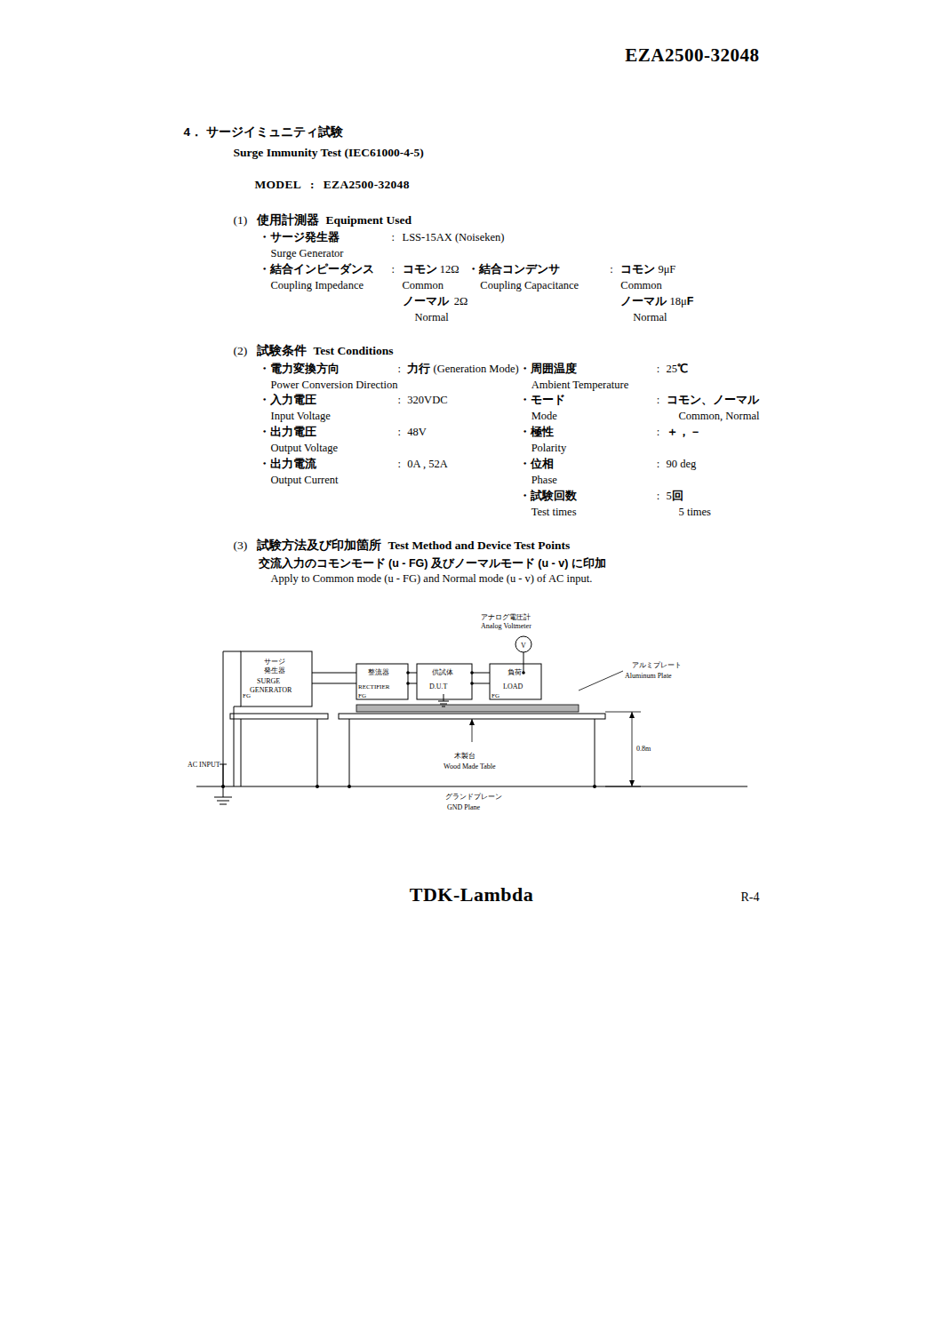EZA2500-32048
4．サージイミュニティ試験
Surge Immunity Test (IEC61000-4-5)
MODEL: EZA2500-32048
(1) 使用計測器 Equipment Used
| ・サージ発生器 | : | LSS-15AX (Noiseken) |
| Surge Generator | | |
| ・結合インピーダンス | : | コモン 12Ω | ・結合コンデンサ | : | コモン 9μF |
| Coupling Impedance | | Common | Coupling Capacitance | | Common |
| | | ノーマル 2Ω | | | ノーマル 18μ F |
| | | Normal | | | Normal |
(2) 試験条件 Test Conditions
| ・電力変換方向 | : | 力行 (Generation Mode) | ・周囲温度 | : | 25 ℃ |
| Power Conversion Direction | | | Ambient Temperature | | |
| ・入力電圧 | : | 320VDC | ・モード | : | コモン、ノーマル |
| Input Voltage | | | Mode | | Common, Normal |
| ・出力電圧 | : | 48V | ・極性 | : | ＋，－ |
| Output Voltage | | | Polarity | | |
| ・出力電流 | : | 0A , 52A | ・位相 | : | 90 deg |
| Output Current | | | Phase | | |
| | | | ・試験回数 | : | 5 回 |
| | | | Test times | | 5 times |
(3) 試験方法及び印加箇所 Test Method and Device Test Points
交流入力のコモンモード (u - FG) 及びノーマルモード (u - v) に印加
Apply to Common mode (u - FG) and Normal mode (u - v) of AC input.
アナログ電圧計 Analog Voltmeter V サージ 発生器 SURGE GENERATOR 整流器 RECTIFIER 供試体 D.U.T 負荷 LOAD アルミプレート Aluminum Plate FG FG FG 木製台 Wood Made Table 0.8m AC INPUT グランドプレーン GND Plane
TDK-Lambda
R-4